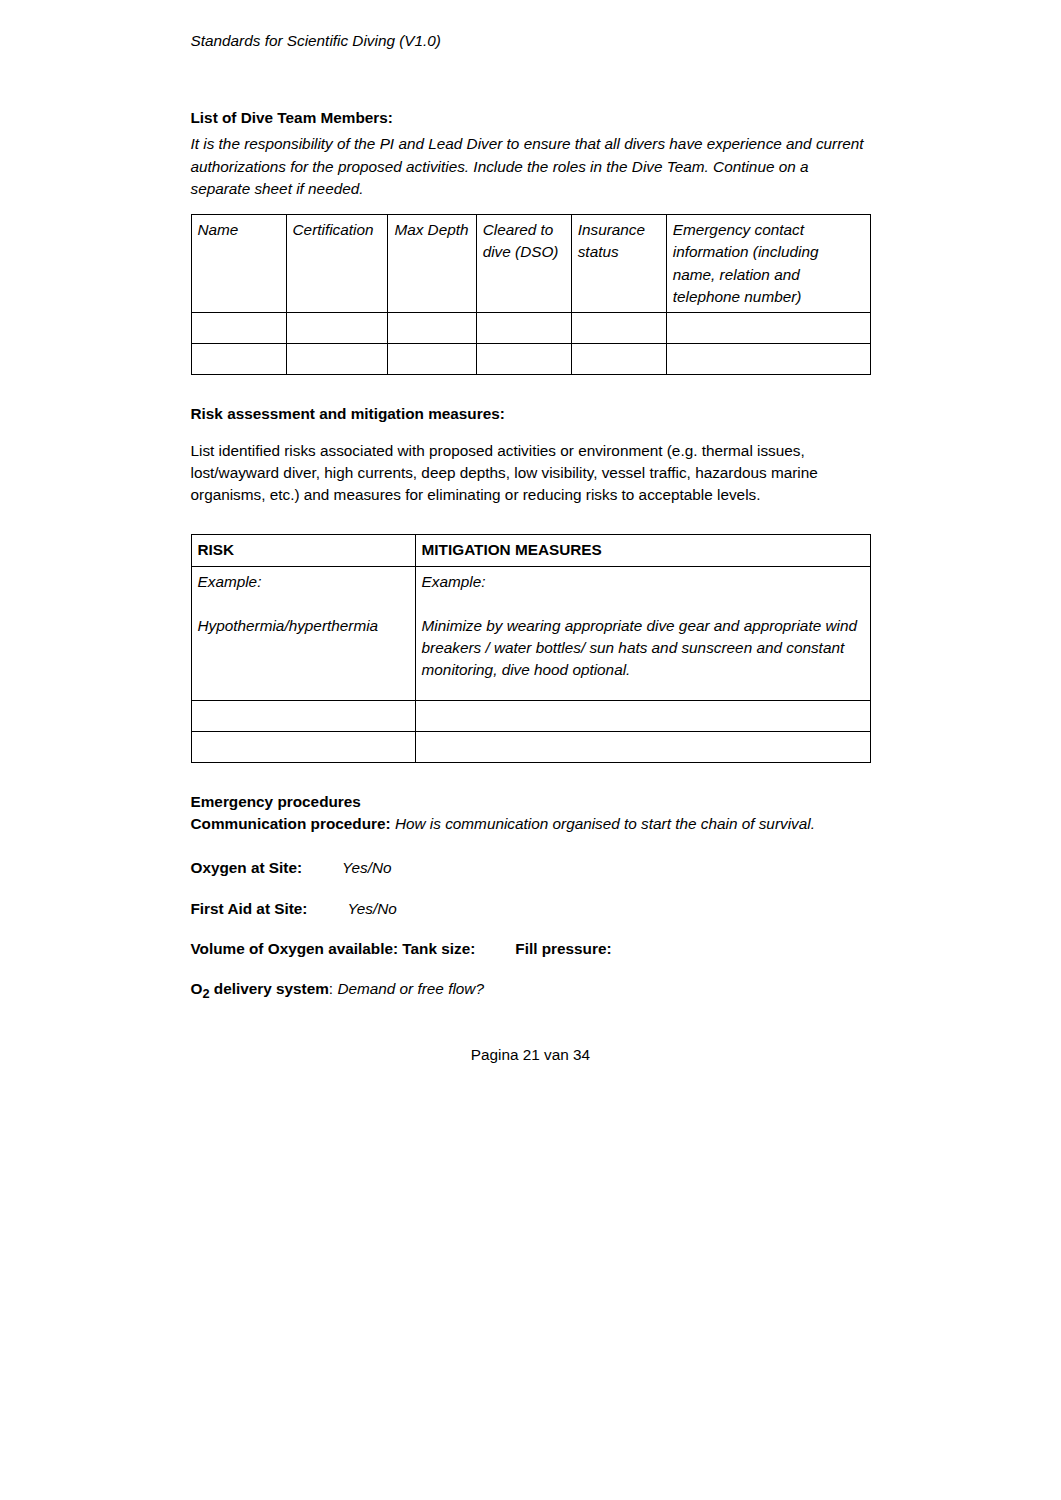Standards for Scientific Diving (V1.0)
List of Dive Team Members:
It is the responsibility of the PI and Lead Diver to ensure that all divers have experience and current authorizations for the proposed activities. Include the roles in the Dive Team. Continue on a separate sheet if needed.
| Name | Certification | Max Depth | Cleared to dive (DSO) | Insurance status | Emergency contact information (including name, relation and telephone number) |
| --- | --- | --- | --- | --- | --- |
Risk assessment and mitigation measures:
List identified risks associated with proposed activities or environment (e.g. thermal issues, lost/wayward diver, high currents, deep depths, low visibility, vessel traffic, hazardous marine organisms, etc.) and measures for eliminating or reducing risks to acceptable levels.
| RISK | MITIGATION MEASURES |
| --- | --- |
| Example: Hypothermia/hyperthermia | Example: Minimize by wearing appropriate dive gear and appropriate wind breakers / water bottles/ sun hats and sunscreen and constant monitoring, dive hood optional. |
Emergency procedures
Communication procedure: How is communication organised to start the chain of survival.
Oxygen at Site: Yes/No
First Aid at Site: Yes/No
Volume of Oxygen available: Tank size: Fill pressure:
O2 delivery system: Demand or free flow?
Pagina 21 van 34